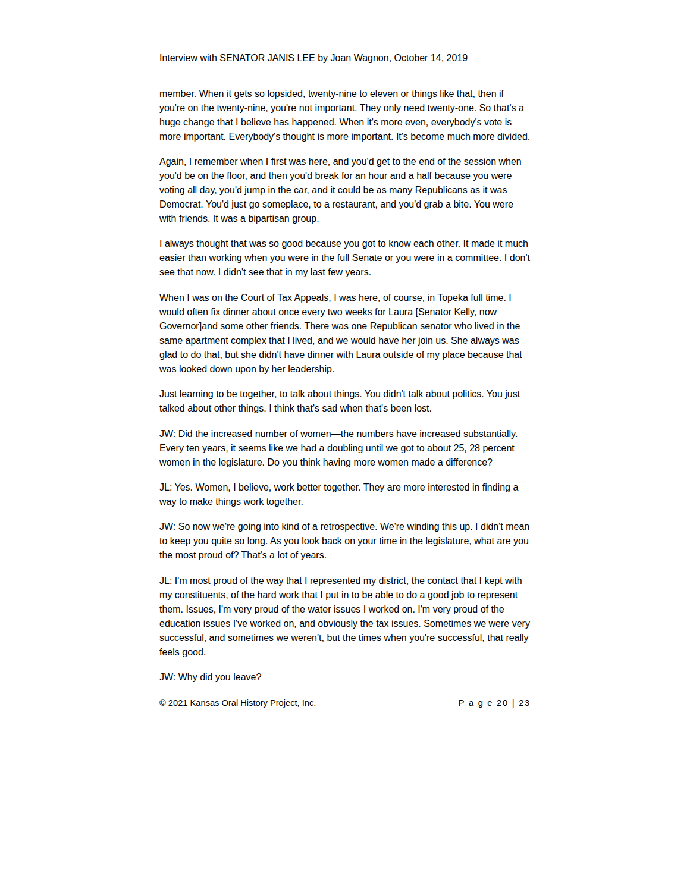Interview with SENATOR JANIS LEE by Joan Wagnon, October 14, 2019
member. When it gets so lopsided, twenty-nine to eleven or things like that, then if you're on the twenty-nine, you're not important. They only need twenty-one. So that's a huge change that I believe has happened. When it's more even, everybody's vote is more important. Everybody's thought is more important. It's become much more divided.
Again, I remember when I first was here, and you'd get to the end of the session when you'd be on the floor, and then you'd break for an hour and a half because you were voting all day, you'd jump in the car, and it could be as many Republicans as it was Democrat. You'd just go someplace, to a restaurant, and you'd grab a bite. You were with friends. It was a bipartisan group.
I always thought that was so good because you got to know each other. It made it much easier than working when you were in the full Senate or you were in a committee. I don't see that now. I didn't see that in my last few years.
When I was on the Court of Tax Appeals, I was here, of course, in Topeka full time. I would often fix dinner about once every two weeks for Laura [Senator Kelly, now Governor]and some other friends. There was one Republican senator who lived in the same apartment complex that I lived, and we would have her join us. She always was glad to do that, but she didn't have dinner with Laura outside of my place because that was looked down upon by her leadership.
Just learning to be together, to talk about things. You didn't talk about politics. You just talked about other things. I think that's sad when that's been lost.
JW: Did the increased number of women—the numbers have increased substantially. Every ten years, it seems like we had a doubling until we got to about 25, 28 percent women in the legislature. Do you think having more women made a difference?
JL: Yes. Women, I believe, work better together. They are more interested in finding a way to make things work together.
JW: So now we're going into kind of a retrospective. We're winding this up. I didn't mean to keep you quite so long. As you look back on your time in the legislature, what are you the most proud of? That's a lot of years.
JL: I'm most proud of the way that I represented my district, the contact that I kept with my constituents, of the hard work that I put in to be able to do a good job to represent them. Issues, I'm very proud of the water issues I worked on. I'm very proud of the education issues I've worked on, and obviously the tax issues. Sometimes we were very successful, and sometimes we weren't, but the times when you're successful, that really feels good.
JW: Why did you leave?
© 2021 Kansas Oral History Project, Inc. P a g e 20 | 23